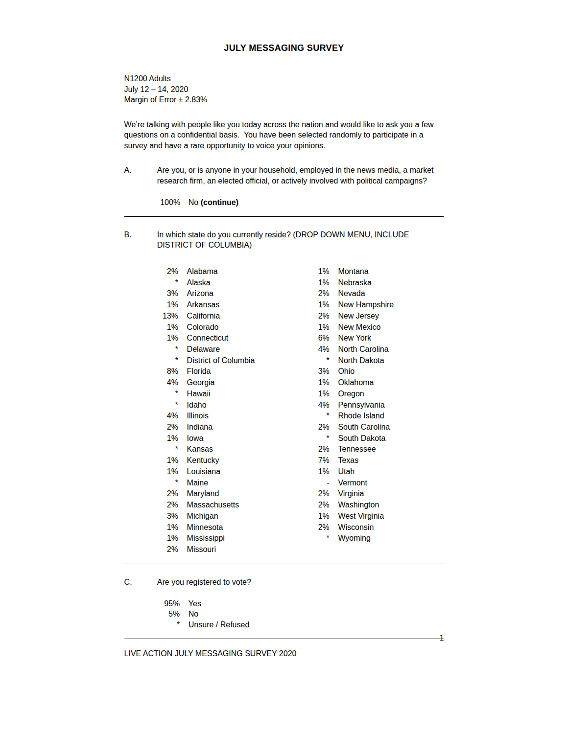JULY MESSAGING SURVEY
N1200 Adults
July 12 – 14, 2020
Margin of Error ± 2.83%
We’re talking with people like you today across the nation and would like to ask you a few questions on a confidential basis. You have been selected randomly to participate in a survey and have a rare opportunity to voice your opinions.
A.
Are you, or is anyone in your household, employed in the news media, a market research firm, an elected official, or actively involved with political campaigns?
100%
No (continue)
B.
In which state do you currently reside? (DROP DOWN MENU, INCLUDE DISTRICT OF COLUMBIA)
2%
Alabama
*
Alaska
3%
Arizona
1%
Arkansas
13%
California
1%
Colorado
1%
Connecticut
*
Delaware
*
District of Columbia
8%
Florida
4%
Georgia
*
Hawaii
*
Idaho
4%
Illinois
2%
Indiana
1%
Iowa
*
Kansas
1%
Kentucky
1%
Louisiana
*
Maine
2%
Maryland
2%
Massachusetts
3%
Michigan
1%
Minnesota
1%
Mississippi
2%
Missouri
1%
Montana
1%
Nebraska
2%
Nevada
1%
New Hampshire
2%
New Jersey
1%
New Mexico
6%
New York
4%
North Carolina
*
North Dakota
3%
Ohio
1%
Oklahoma
1%
Oregon
4%
Pennsylvania
*
Rhode Island
2%
South Carolina
*
South Dakota
2%
Tennessee
7%
Texas
1%
Utah
-
Vermont
2%
Virginia
2%
Washington
1%
West Virginia
2%
Wisconsin
*
Wyoming
C.
Are you registered to vote?
95%
Yes
5%
No
*
Unsure / Refused
1
Live Action July Messaging Survey 2020